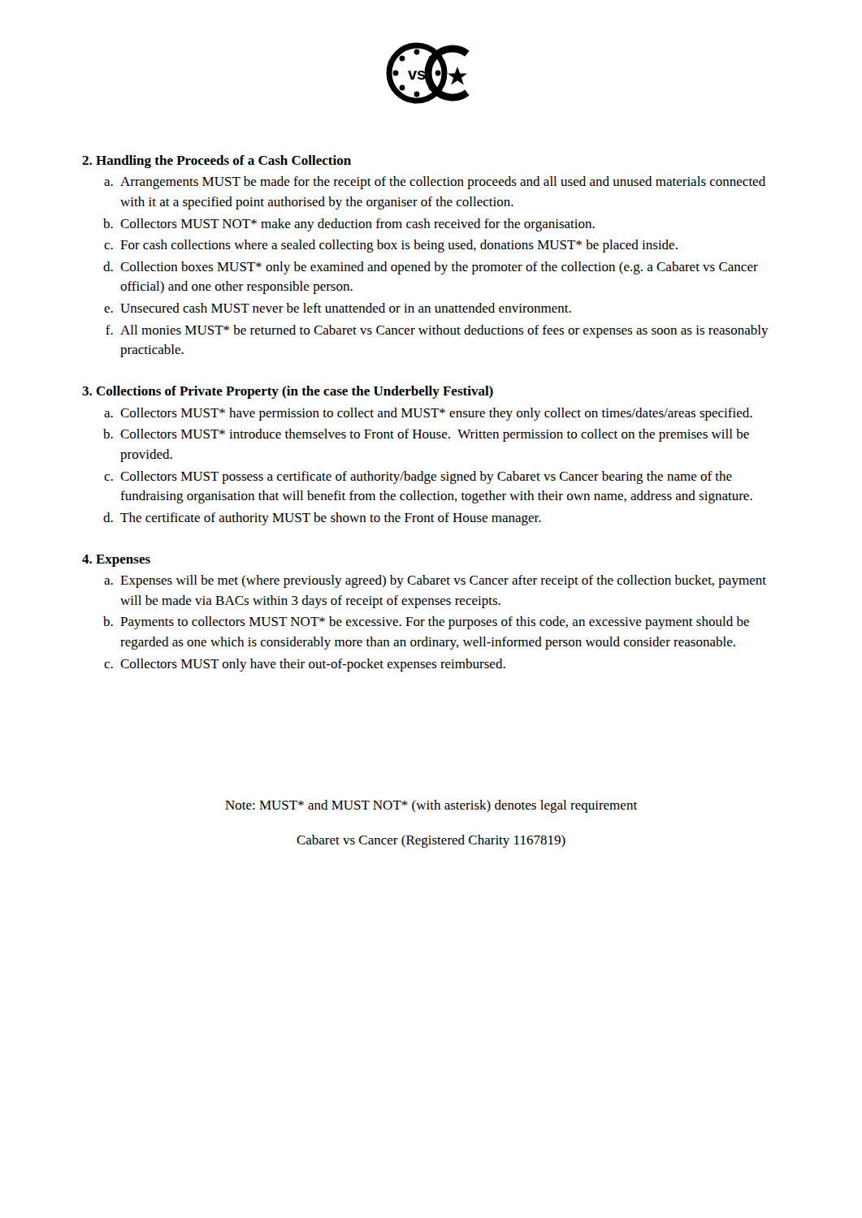vs
Handling the Proceeds of a Cash Collection
Arrangements MUST be made for the receipt of the collection proceeds and all used and unused materials connected with it at a specified point authorised by the organiser of the collection.
Collectors MUST NOT* make any deduction from cash received for the organisation.
For cash collections where a sealed collecting box is being used, donations MUST* be placed inside.
Collection boxes MUST* only be examined and opened by the promoter of the collection (e.g. a Cabaret vs Cancer official) and one other responsible person.
Unsecured cash MUST never be left unattended or in an unattended environment.
All monies MUST* be returned to Cabaret vs Cancer without deductions of fees or expenses as soon as is reasonably practicable.
Collections of Private Property (in the case the Underbelly Festival)
Collectors MUST* have permission to collect and MUST* ensure they only collect on times/dates/areas specified.
Collectors MUST* introduce themselves to Front of House. Written permission to collect on the premises will be provided.
Collectors MUST possess a certificate of authority/badge signed by Cabaret vs Cancer bearing the name of the fundraising organisation that will benefit from the collection, together with their own name, address and signature.
The certificate of authority MUST be shown to the Front of House manager.
Expenses
Expenses will be met (where previously agreed) by Cabaret vs Cancer after receipt of the collection bucket, payment will be made via BACs within 3 days of receipt of expenses receipts.
Payments to collectors MUST NOT* be excessive. For the purposes of this code, an excessive payment should be regarded as one which is considerably more than an ordinary, well-informed person would consider reasonable.
Collectors MUST only have their out-of-pocket expenses reimbursed.
Note: MUST* and MUST NOT* (with asterisk) denotes legal requirement
Cabaret vs Cancer (Registered Charity 1167819)